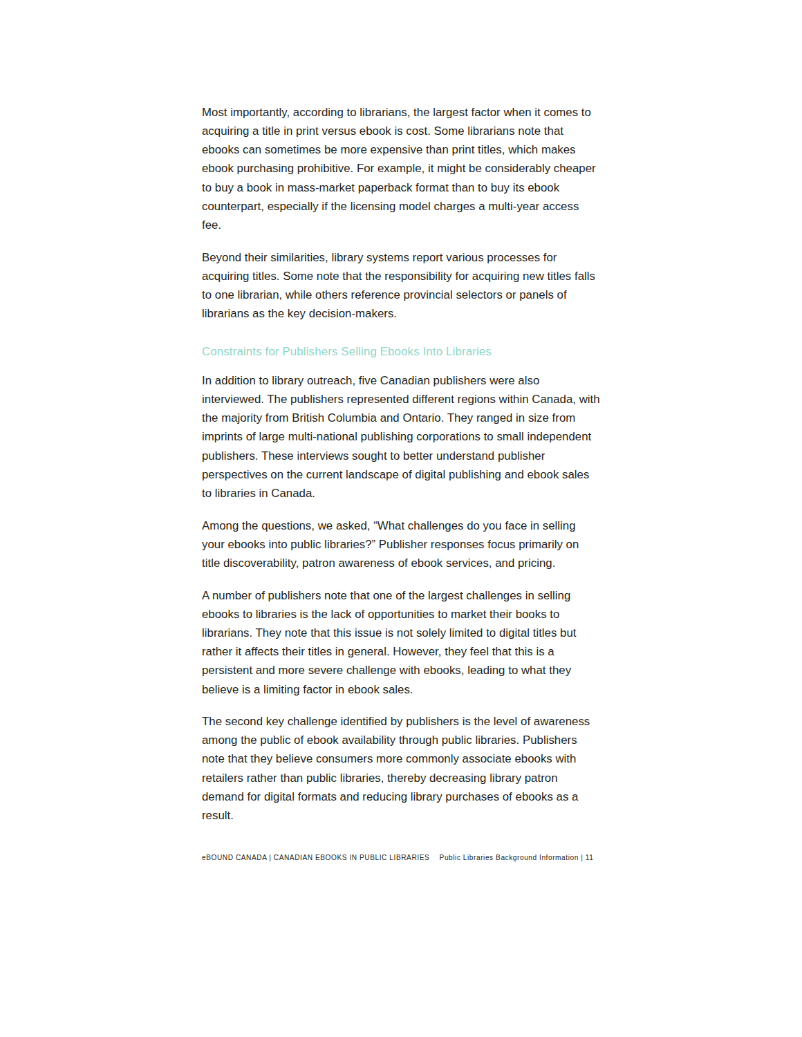Most importantly, according to librarians, the largest factor when it comes to acquiring a title in print versus ebook is cost. Some librarians note that ebooks can sometimes be more expensive than print titles, which makes ebook purchasing prohibitive. For example, it might be considerably cheaper to buy a book in mass-market paperback format than to buy its ebook counterpart, especially if the licensing model charges a multi-year access fee.
Beyond their similarities, library systems report various processes for acquiring titles. Some note that the responsibility for acquiring new titles falls to one librarian, while others reference provincial selectors or panels of librarians as the key decision-makers.
Constraints for Publishers Selling Ebooks Into Libraries
In addition to library outreach, five Canadian publishers were also interviewed. The publishers represented different regions within Canada, with the majority from British Columbia and Ontario. They ranged in size from imprints of large multi-national publishing corporations to small independent publishers. These interviews sought to better understand publisher perspectives on the current landscape of digital publishing and ebook sales to libraries in Canada.
Among the questions, we asked, “What challenges do you face in selling your ebooks into public libraries?” Publisher responses focus primarily on title discoverability, patron awareness of ebook services, and pricing.
A number of publishers note that one of the largest challenges in selling ebooks to libraries is the lack of opportunities to market their books to librarians. They note that this issue is not solely limited to digital titles but rather it affects their titles in general. However, they feel that this is a persistent and more severe challenge with ebooks, leading to what they believe is a limiting factor in ebook sales.
The second key challenge identified by publishers is the level of awareness among the public of ebook availability through public libraries. Publishers note that they believe consumers more commonly associate ebooks with retailers rather than public libraries, thereby decreasing library patron demand for digital formats and reducing library purchases of ebooks as a result.
eBOUND CANADA | CANADIAN EBOOKS IN PUBLIC LIBRARIES Public Libraries Background Information | 11